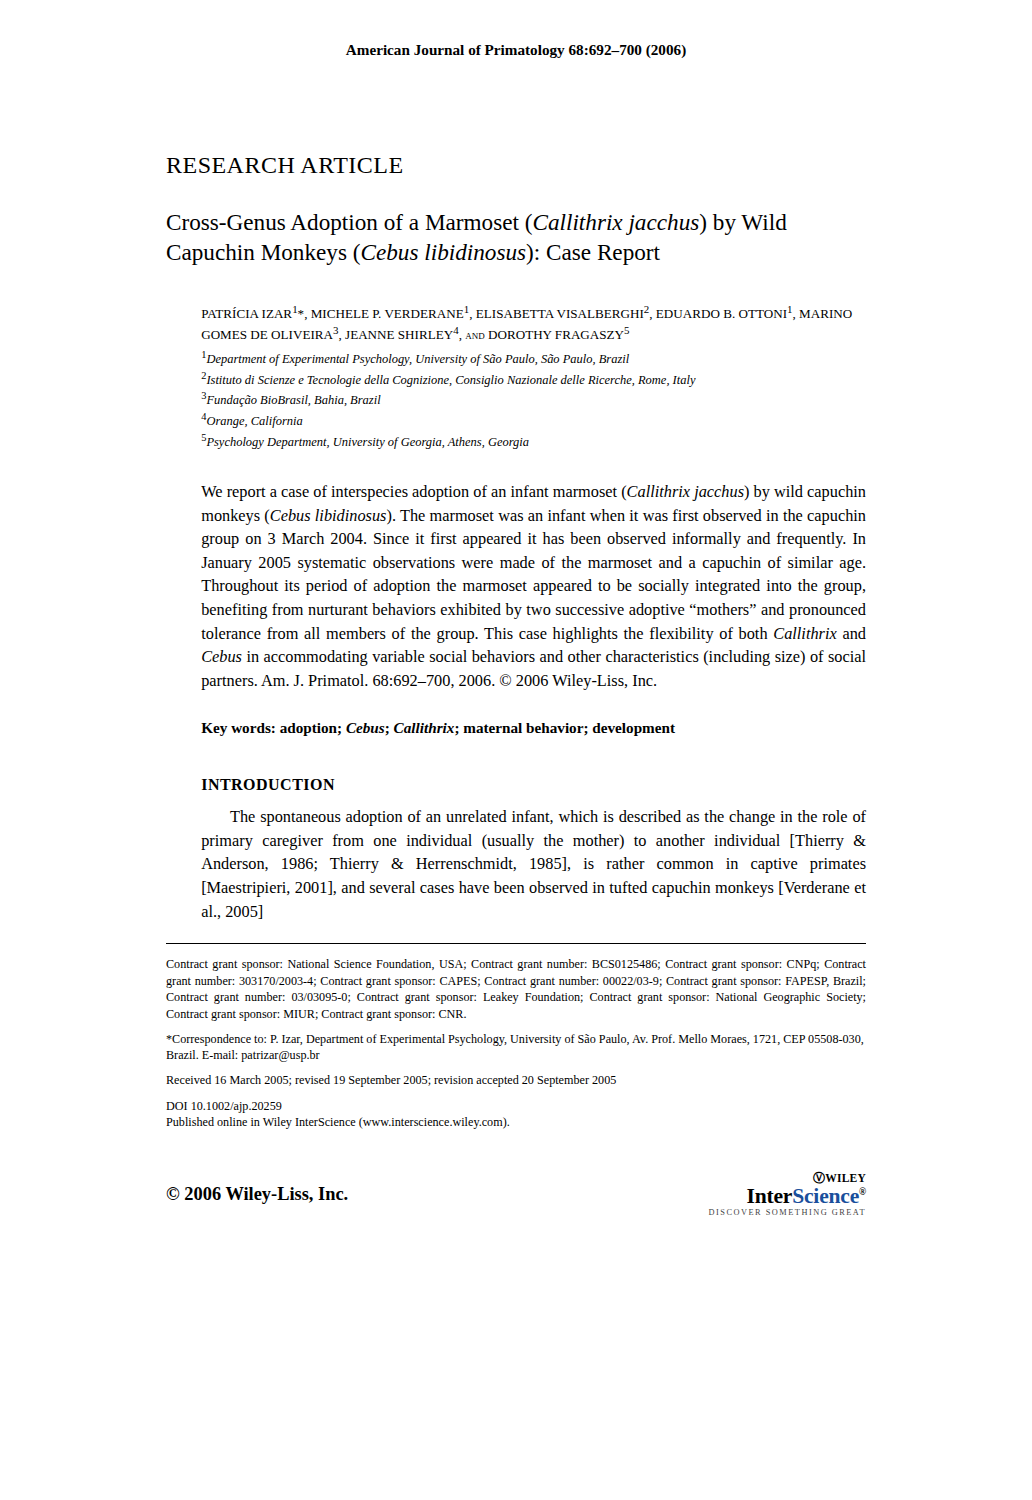American Journal of Primatology 68:692–700 (2006)
RESEARCH ARTICLE
Cross-Genus Adoption of a Marmoset (Callithrix jacchus) by Wild Capuchin Monkeys (Cebus libidinosus): Case Report
PATRÍCIA IZAR1*, MICHELE P. VERDERANE1, ELISABETTA VISALBERGHI2, EDUARDO B. OTTONI1, MARINO GOMES DE OLIVEIRA3, JEANNE SHIRLEY4, AND DOROTHY FRAGASZY5
1Department of Experimental Psychology, University of São Paulo, São Paulo, Brazil
2Istituto di Scienze e Tecnologie della Cognizione, Consiglio Nazionale delle Ricerche, Rome, Italy
3Fundação BioBrasil, Bahia, Brazil
4Orange, California
5Psychology Department, University of Georgia, Athens, Georgia
We report a case of interspecies adoption of an infant marmoset (Callithrix jacchus) by wild capuchin monkeys (Cebus libidinosus). The marmoset was an infant when it was first observed in the capuchin group on 3 March 2004. Since it first appeared it has been observed informally and frequently. In January 2005 systematic observations were made of the marmoset and a capuchin of similar age. Throughout its period of adoption the marmoset appeared to be socially integrated into the group, benefiting from nurturant behaviors exhibited by two successive adoptive “mothers” and pronounced tolerance from all members of the group. This case highlights the flexibility of both Callithrix and Cebus in accommodating variable social behaviors and other characteristics (including size) of social partners. Am. J. Primatol. 68:692–700, 2006. © 2006 Wiley-Liss, Inc.
Key words: adoption; Cebus; Callithrix; maternal behavior; development
INTRODUCTION
The spontaneous adoption of an unrelated infant, which is described as the change in the role of primary caregiver from one individual (usually the mother) to another individual [Thierry & Anderson, 1986; Thierry & Herrenschmidt, 1985], is rather common in captive primates [Maestripieri, 2001], and several cases have been observed in tufted capuchin monkeys [Verderane et al., 2005]
Contract grant sponsor: National Science Foundation, USA; Contract grant number: BCS0125486; Contract grant sponsor: CNPq; Contract grant number: 303170/2003-4; Contract grant sponsor: CAPES; Contract grant number: 00022/03-9; Contract grant sponsor: FAPESP, Brazil; Contract grant number: 03/03095-0; Contract grant sponsor: Leakey Foundation; Contract grant sponsor: National Geographic Society; Contract grant sponsor: MIUR; Contract grant sponsor: CNR.
*Correspondence to: P. Izar, Department of Experimental Psychology, University of São Paulo, Av. Prof. Mello Moraes, 1721, CEP 05508-030, Brazil. E-mail: patrizar@usp.br
Received 16 March 2005; revised 19 September 2005; revision accepted 20 September 2005
DOI 10.1002/ajp.20259
Published online in Wiley InterScience (www.interscience.wiley.com).
© 2006 Wiley-Liss, Inc.
ⓋWILEY
Inter Science®
DISCOVER SOMETHING GREAT